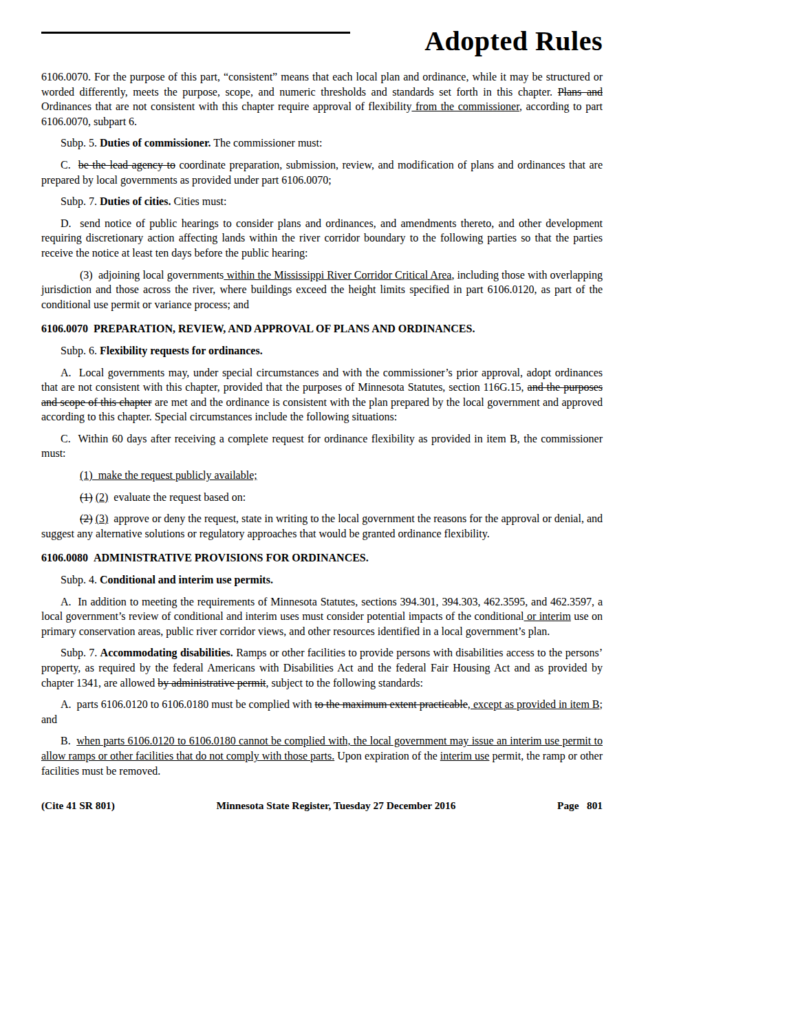Adopted Rules
6106.0070. For the purpose of this part, “consistent” means that each local plan and ordinance, while it may be structured or worded differently, meets the purpose, scope, and numeric thresholds and standards set forth in this chapter. Plans and Ordinances that are not consistent with this chapter require approval of flexibility from the commissioner, according to part 6106.0070, subpart 6.
Subp. 5. Duties of commissioner. The commissioner must:
C. be the lead agency to coordinate preparation, submission, review, and modification of plans and ordinances that are prepared by local governments as provided under part 6106.0070;
Subp. 7. Duties of cities. Cities must:
D. send notice of public hearings to consider plans and ordinances, and amendments thereto, and other development requiring discretionary action affecting lands within the river corridor boundary to the following parties so that the parties receive the notice at least ten days before the public hearing:
(3) adjoining local governments within the Mississippi River Corridor Critical Area, including those with overlapping jurisdiction and those across the river, where buildings exceed the height limits specified in part 6106.0120, as part of the conditional use permit or variance process; and
6106.0070 PREPARATION, REVIEW, AND APPROVAL OF PLANS AND ORDINANCES.
Subp. 6. Flexibility requests for ordinances.
A. Local governments may, under special circumstances and with the commissioner’s prior approval, adopt ordinances that are not consistent with this chapter, provided that the purposes of Minnesota Statutes, section 116G.15, and the purposes and scope of this chapter are met and the ordinance is consistent with the plan prepared by the local government and approved according to this chapter. Special circumstances include the following situations:
C. Within 60 days after receiving a complete request for ordinance flexibility as provided in item B, the commissioner must:
(1) make the request publicly available;
(1) (2) evaluate the request based on:
(2) (3) approve or deny the request, state in writing to the local government the reasons for the approval or denial, and suggest any alternative solutions or regulatory approaches that would be granted ordinance flexibility.
6106.0080 ADMINISTRATIVE PROVISIONS FOR ORDINANCES.
Subp. 4. Conditional and interim use permits.
A. In addition to meeting the requirements of Minnesota Statutes, sections 394.301, 394.303, 462.3595, and 462.3597, a local government’s review of conditional and interim uses must consider potential impacts of the conditional or interim use on primary conservation areas, public river corridor views, and other resources identified in a local government’s plan.
Subp. 7. Accommodating disabilities. Ramps or other facilities to provide persons with disabilities access to the persons’ property, as required by the federal Americans with Disabilities Act and the federal Fair Housing Act and as provided by chapter 1341, are allowed by administrative permit, subject to the following standards:
A. parts 6106.0120 to 6106.0180 must be complied with to the maximum extent practicable, except as provided in item B; and
B. when parts 6106.0120 to 6106.0180 cannot be complied with, the local government may issue an interim use permit to allow ramps or other facilities that do not comply with those parts. Upon expiration of the interim use permit, the ramp or other facilities must be removed.
(Cite 41 SR 801) Minnesota State Register, Tuesday 27 December 2016 Page 801